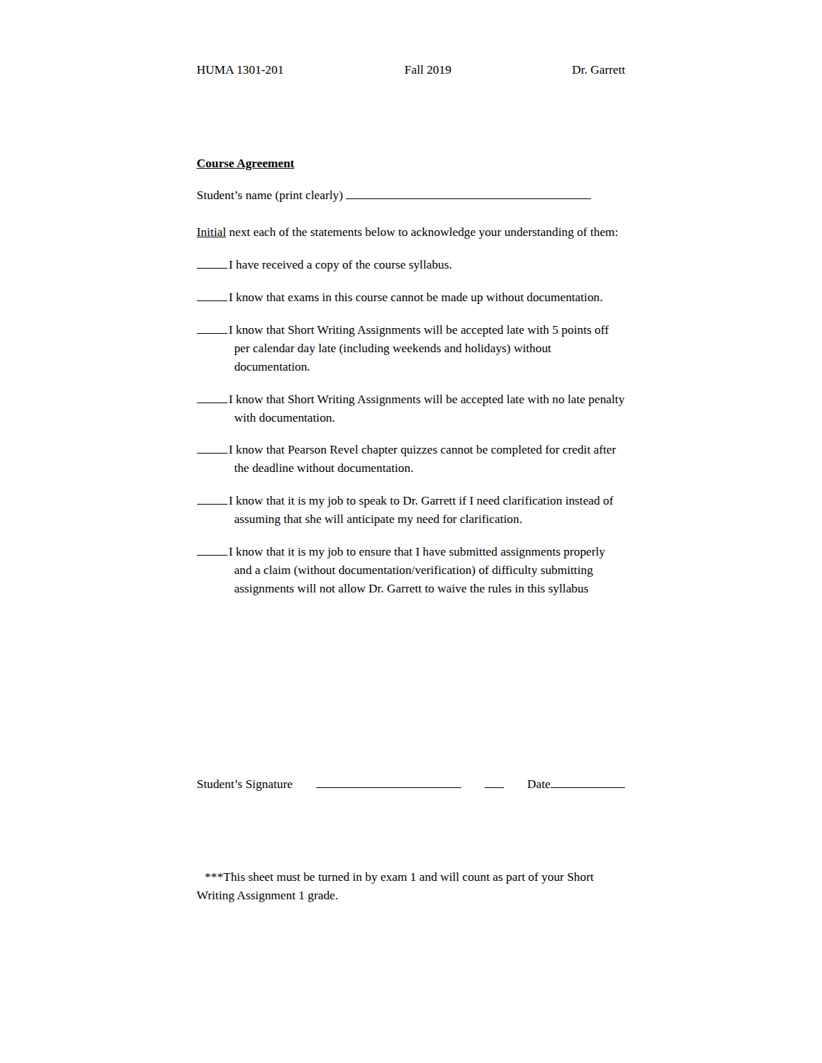HUMA 1301-201 Fall 2019 Dr. Garrett
Course Agreement
Student’s name (print clearly)
Initial next each of the statements below to acknowledge your understanding of them:
I have received a copy of the course syllabus.
I know that exams in this course cannot be made up without documentation.
I know that Short Writing Assignments will be accepted late with 5 points off per calendar day late (including weekends and holidays) without documentation.
I know that Short Writing Assignments will be accepted late with no late penalty with documentation.
I know that Pearson Revel chapter quizzes cannot be completed for credit after the deadline without documentation.
I know that it is my job to speak to Dr. Garrett if I need clarification instead of assuming that she will anticipate my need for clarification.
I know that it is my job to ensure that I have submitted assignments properly and a claim (without documentation/verification) of difficulty submitting assignments will not allow Dr. Garrett to waive the rules in this syllabus
Student’s Signature Date
***This sheet must be turned in by exam 1 and will count as part of your Short Writing Assignment 1 grade.